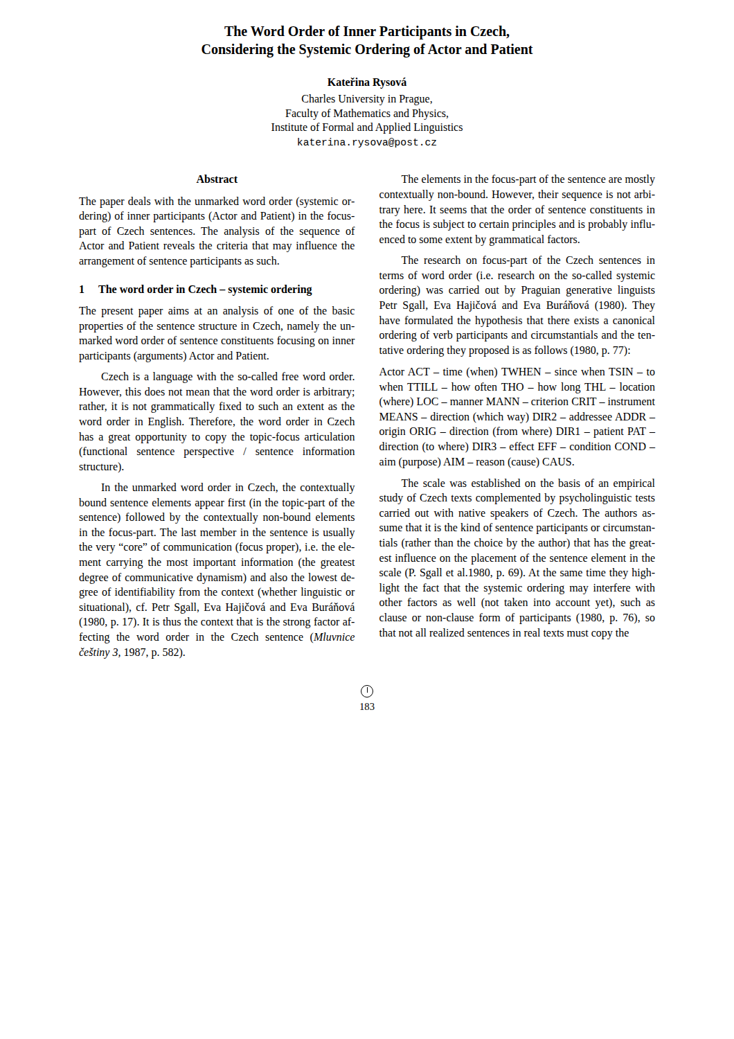The Word Order of Inner Participants in Czech,
Considering the Systemic Ordering of Actor and Patient
Kateřina Rysová
Charles University in Prague,
Faculty of Mathematics and Physics,
Institute of Formal and Applied Linguistics
katerina.rysova@post.cz
Abstract
The paper deals with the unmarked word order (systemic ordering) of inner participants (Actor and Patient) in the focus-part of Czech sentences. The analysis of the sequence of Actor and Patient reveals the criteria that may influence the arrangement of sentence participants as such.
1 The word order in Czech – systemic ordering
The present paper aims at an analysis of one of the basic properties of the sentence structure in Czech, namely the unmarked word order of sentence constituents focusing on inner participants (arguments) Actor and Patient.
Czech is a language with the so-called free word order. However, this does not mean that the word order is arbitrary; rather, it is not grammatically fixed to such an extent as the word order in English. Therefore, the word order in Czech has a great opportunity to copy the topic-focus articulation (functional sentence perspective / sentence information structure).
In the unmarked word order in Czech, the contextually bound sentence elements appear first (in the topic-part of the sentence) followed by the contextually non-bound elements in the focus-part. The last member in the sentence is usually the very “core” of communication (focus proper), i.e. the element carrying the most important information (the greatest degree of communicative dynamism) and also the lowest degree of identifiability from the context (whether linguistic or situational), cf. Petr Sgall, Eva Hajičová and Eva Buráňová (1980, p. 17). It is thus the context that is the strong factor affecting the word order in the Czech sentence (Mluvnice češtiny 3, 1987, p. 582).
The elements in the focus-part of the sentence are mostly contextually non-bound. However, their sequence is not arbitrary here. It seems that the order of sentence constituents in the focus is subject to certain principles and is probably influenced to some extent by grammatical factors.
The research on focus-part of the Czech sentences in terms of word order (i.e. research on the so-called systemic ordering) was carried out by Praguian generative linguists Petr Sgall, Eva Hajičová and Eva Buráňová (1980). They have formulated the hypothesis that there exists a canonical ordering of verb participants and circumstantials and the tentative ordering they proposed is as follows (1980, p. 77):
Actor ACT – time (when) TWHEN – since when TSIN – to when TTILL – how often THO – how long THL – location (where) LOC – manner MANN – criterion CRIT – instrument MEANS – direction (which way) DIR2 – addressee ADDR – origin ORIG – direction (from where) DIR1 – patient PAT – direction (to where) DIR3 – effect EFF – condition COND – aim (purpose) AIM – reason (cause) CAUS.
The scale was established on the basis of an empirical study of Czech texts complemented by psycholinguistic tests carried out with native speakers of Czech. The authors assume that it is the kind of sentence participants or circumstantials (rather than the choice by the author) that has the greatest influence on the placement of the sentence element in the scale (P. Sgall et al.1980, p. 69). At the same time they highlight the fact that the systemic ordering may interfere with other factors as well (not taken into account yet), such as clause or non-clause form of participants (1980, p. 76), so that not all realized sentences in real texts must copy the
183